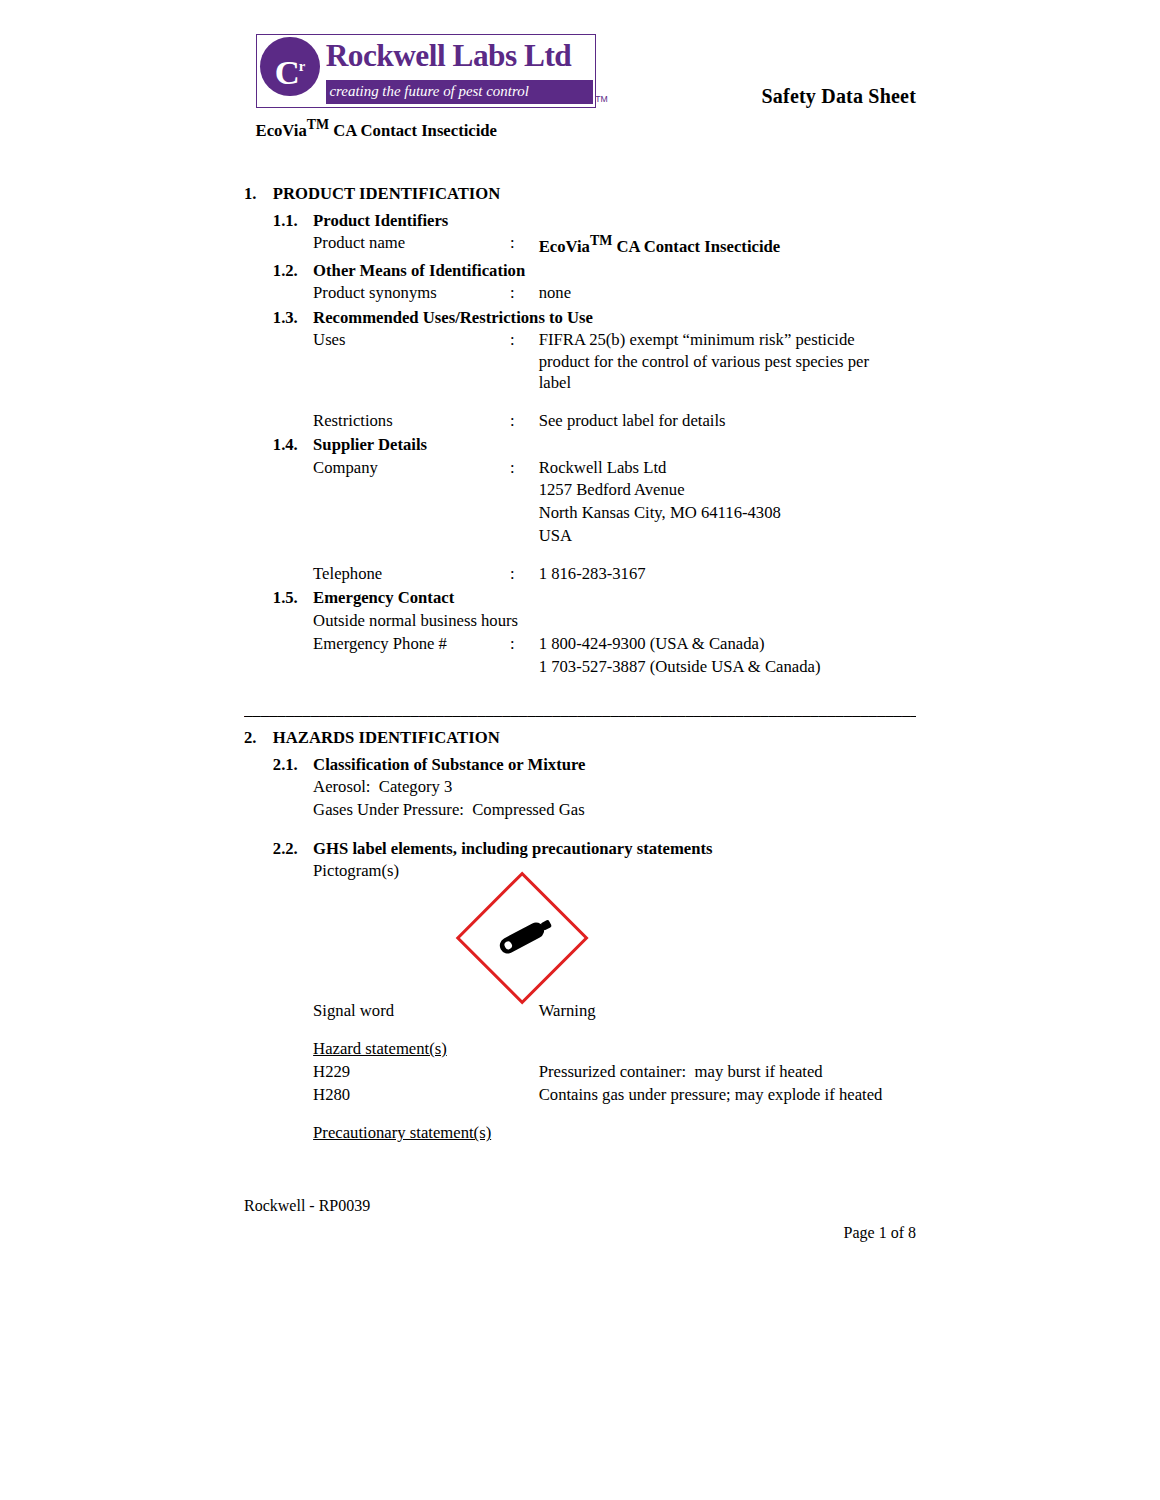Cr
Rockwell Labs Ltd
creating the future of pest control
TM
Safety Data Sheet
EcoViaTM CA Contact Insecticide
_______________________________________________________________________________________
1. PRODUCT IDENTIFICATION
1.1. Product Identifiers
| Product name | : | EcoVia TM CA Contact Insecticide |
1.2. Other Means of Identification
| Product synonyms | : | none |
1.3. Recommended Uses/Restrictions to Use
| Uses | : | FIFRA 25(b) exempt “minimum risk” pesticide product for the control of various pest species per label |
| Restrictions | : | See product label for details |
1.4. Supplier Details
| Company | : | Rockwell Labs Ltd |
| | | 1257 Bedford Avenue |
| | | North Kansas City, MO 64116-4308 |
| | | USA |
| Telephone | : | 1 816-283-3167 |
1.5. Emergency Contact
Outside normal business hours
| Emergency Phone # | : | 1 800-424-9300 (USA & Canada) |
| | | 1 703-527-3887 (Outside USA & Canada) |
_______________________________________________________________________________________
2. HAZARDS IDENTIFICATION
2.1. Classification of Substance or Mixture
Aerosol: Category 3
Gases Under Pressure: Compressed Gas
2.2. GHS label elements, including precautionary statements
Pictogram(s)
| Signal word | Warning |
Hazard statement(s)
| H229 | Pressurized container: may burst if heated |
| H280 | Contains gas under pressure; may explode if heated |
Precautionary statement(s)
Rockwell - RP0039
Page 1 of 8